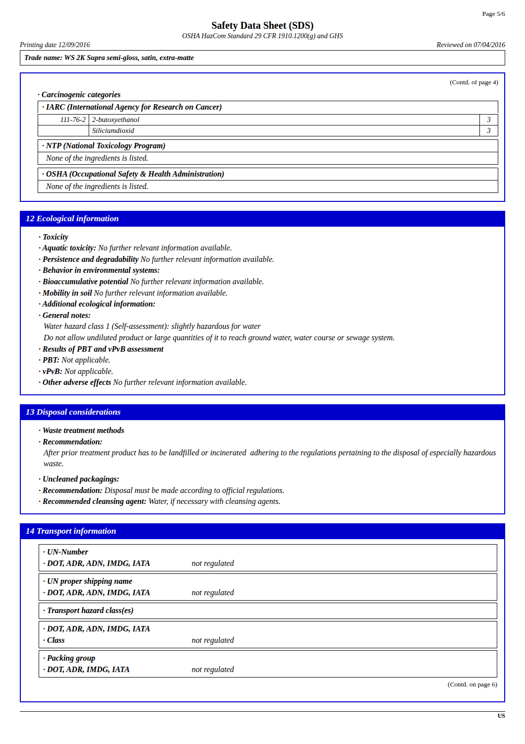Page 5/6
Safety Data Sheet (SDS)
OSHA HazCom Standard 29 CFR 1910.1200(g) and GHS
Printing date 12/09/2016 Reviewed on 07/04/2016
Trade name: WS 2K Supra semi-gloss, satin, extra-matte
(Contd. of page 4)
· Carcinogenic categories
· IARC (International Agency for Research on Cancer)
| 111-76-2 | 2-butoxyethanol | 3 |
| | Siliciumdioxid | 3 |
· NTP (National Toxicology Program)
None of the ingredients is listed.
· OSHA (Occupational Safety & Health Administration)
None of the ingredients is listed.
12 Ecological information
· Toxicity
· Aquatic toxicity: No further relevant information available.
· Persistence and degradability No further relevant information available.
· Behavior in environmental systems:
· Bioaccumulative potential No further relevant information available.
· Mobility in soil No further relevant information available.
· Additional ecological information:
· General notes:
Water hazard class 1 (Self-assessment): slightly hazardous for water
Do not allow undiluted product or large quantities of it to reach ground water, water course or sewage system.
· Results of PBT and vPvB assessment
· PBT: Not applicable.
· vPvB: Not applicable.
· Other adverse effects No further relevant information available.
13 Disposal considerations
· Waste treatment methods
· Recommendation:
After prior treatment product has to be landfilled or incinerated adhering to the regulations pertaining to the disposal of especially hazardous waste.
· Uncleaned packagings:
· Recommendation: Disposal must be made according to official regulations.
· Recommended cleansing agent: Water, if necessary with cleansing agents.
14 Transport information
· UN-Number
· DOT, ADR, ADN, IMDG, IATA not regulated
· UN proper shipping name
· DOT, ADR, ADN, IMDG, IATA not regulated
· Transport hazard class(es)
· DOT, ADR, ADN, IMDG, IATA
· Class not regulated
· Packing group
· DOT, ADR, IMDG, IATA not regulated
(Contd. on page 6)
US